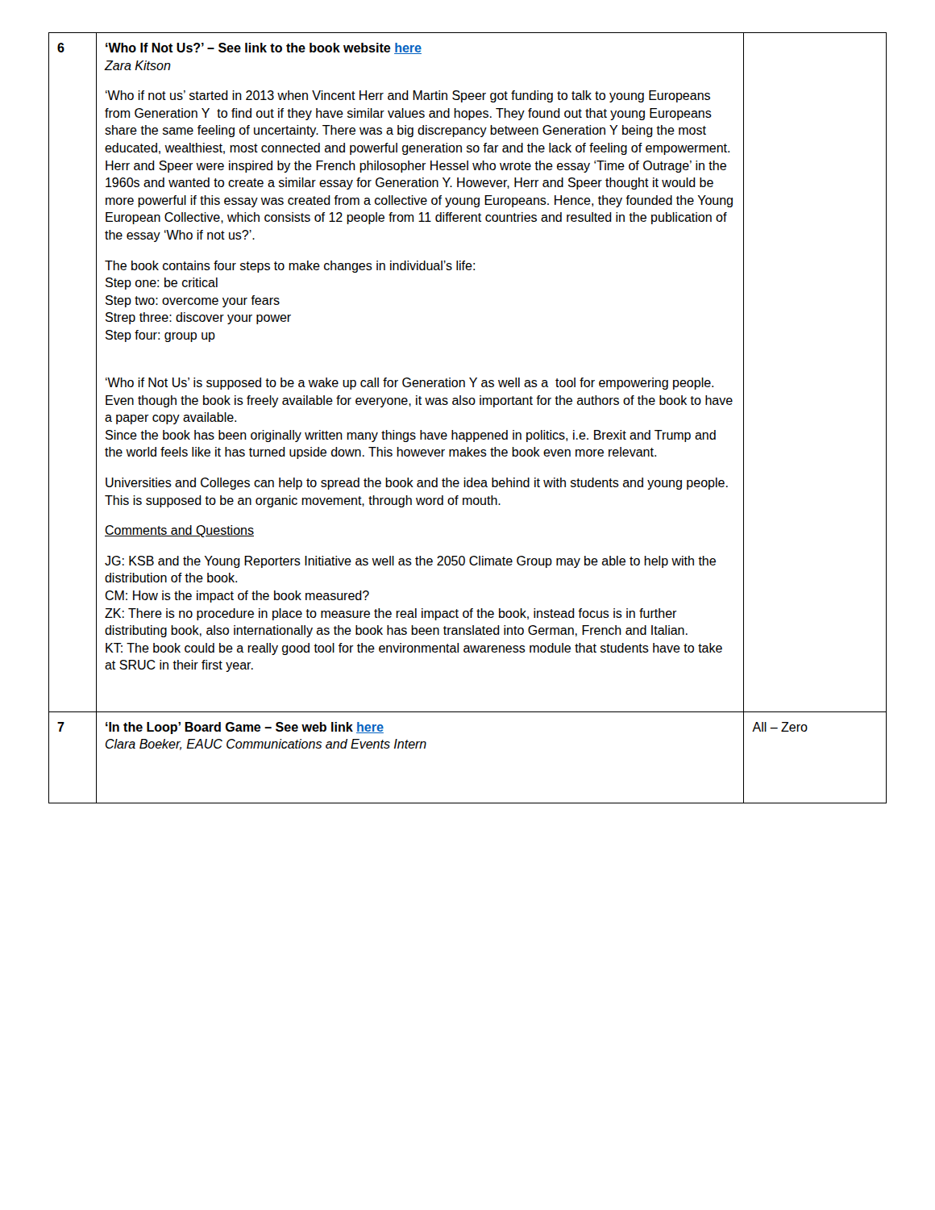| 6 | ‘Who If Not Us?’ – See link to the book website here Zara Kitson ‘Who if not us’ started in 2013 when Vincent Herr and Martin Speer got funding to talk to young Europeans from Generation Y to find out if they have similar values and hopes. They found out that young Europeans share the same feeling of uncertainty. There was a big discrepancy between Generation Y being the most educated, wealthiest, most connected and powerful generation so far and the lack of feeling of empowerment. Herr and Speer were inspired by the French philosopher Hessel who wrote the essay ‘Time of Outrage’ in the 1960s and wanted to create a similar essay for Generation Y. However, Herr and Speer thought it would be more powerful if this essay was created from a collective of young Europeans. Hence, they founded the Young European Collective, which consists of 12 people from 11 different countries and resulted in the publication of the essay ‘Who if not us?’. The book contains four steps to make changes in individual’s life: Step one: be critical Step two: overcome your fears Strep three: discover your power Step four: group up ‘Who if Not Us’ is supposed to be a wake up call for Generation Y as well as a tool for empowering people. Even though the book is freely available for everyone, it was also important for the authors of the book to have a paper copy available. Since the book has been originally written many things have happened in politics, i.e. Brexit and Trump and the world feels like it has turned upside down. This however makes the book even more relevant. Universities and Colleges can help to spread the book and the idea behind it with students and young people. This is supposed to be an organic movement, through word of mouth. Comments and Questions JG: KSB and the Young Reporters Initiative as well as the 2050 Climate Group may be able to help with the distribution of the book. CM: How is the impact of the book measured? ZK: There is no procedure in place to measure the real impact of the book, instead focus is in further distributing book, also internationally as the book has been translated into German, French and Italian. KT: The book could be a really good tool for the environmental awareness module that students have to take at SRUC in their first year. | |
| 7 | ‘In the Loop’ Board Game – See web link here Clara Boeker, EAUC Communications and Events Intern | All – Zero |